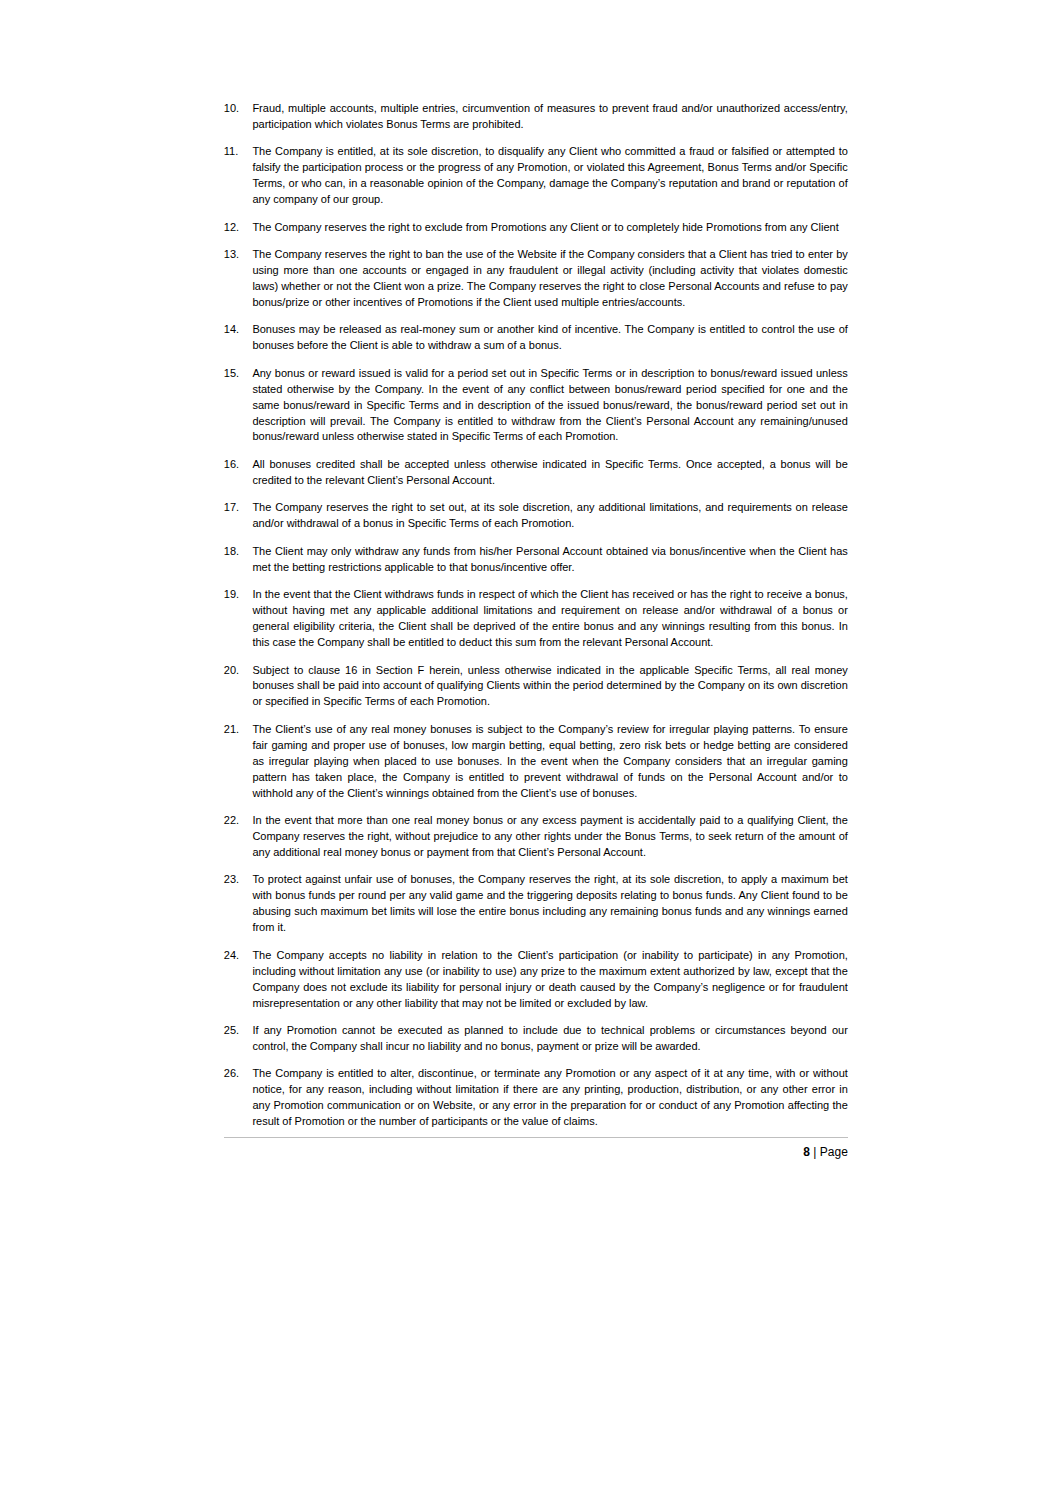10. Fraud, multiple accounts, multiple entries, circumvention of measures to prevent fraud and/or unauthorized access/entry, participation which violates Bonus Terms are prohibited.
11. The Company is entitled, at its sole discretion, to disqualify any Client who committed a fraud or falsified or attempted to falsify the participation process or the progress of any Promotion, or violated this Agreement, Bonus Terms and/or Specific Terms, or who can, in a reasonable opinion of the Company, damage the Company’s reputation and brand or reputation of any company of our group.
12. The Company reserves the right to exclude from Promotions any Client or to completely hide Promotions from any Client
13. The Company reserves the right to ban the use of the Website if the Company considers that a Client has tried to enter by using more than one accounts or engaged in any fraudulent or illegal activity (including activity that violates domestic laws) whether or not the Client won a prize. The Company reserves the right to close Personal Accounts and refuse to pay bonus/prize or other incentives of Promotions if the Client used multiple entries/accounts.
14. Bonuses may be released as real-money sum or another kind of incentive. The Company is entitled to control the use of bonuses before the Client is able to withdraw a sum of a bonus.
15. Any bonus or reward issued is valid for a period set out in Specific Terms or in description to bonus/reward issued unless stated otherwise by the Company. In the event of any conflict between bonus/reward period specified for one and the same bonus/reward in Specific Terms and in description of the issued bonus/reward, the bonus/reward period set out in description will prevail. The Company is entitled to withdraw from the Client’s Personal Account any remaining/unused bonus/reward unless otherwise stated in Specific Terms of each Promotion.
16. All bonuses credited shall be accepted unless otherwise indicated in Specific Terms. Once accepted, a bonus will be credited to the relevant Client’s Personal Account.
17. The Company reserves the right to set out, at its sole discretion, any additional limitations, and requirements on release and/or withdrawal of a bonus in Specific Terms of each Promotion.
18. The Client may only withdraw any funds from his/her Personal Account obtained via bonus/incentive when the Client has met the betting restrictions applicable to that bonus/incentive offer.
19. In the event that the Client withdraws funds in respect of which the Client has received or has the right to receive a bonus, without having met any applicable additional limitations and requirement on release and/or withdrawal of a bonus or general eligibility criteria, the Client shall be deprived of the entire bonus and any winnings resulting from this bonus. In this case the Company shall be entitled to deduct this sum from the relevant Personal Account.
20. Subject to clause 16 in Section F herein, unless otherwise indicated in the applicable Specific Terms, all real money bonuses shall be paid into account of qualifying Clients within the period determined by the Company on its own discretion or specified in Specific Terms of each Promotion.
21. The Client’s use of any real money bonuses is subject to the Company’s review for irregular playing patterns. To ensure fair gaming and proper use of bonuses, low margin betting, equal betting, zero risk bets or hedge betting are considered as irregular playing when placed to use bonuses. In the event when the Company considers that an irregular gaming pattern has taken place, the Company is entitled to prevent withdrawal of funds on the Personal Account and/or to withhold any of the Client’s winnings obtained from the Client’s use of bonuses.
22. In the event that more than one real money bonus or any excess payment is accidentally paid to a qualifying Client, the Company reserves the right, without prejudice to any other rights under the Bonus Terms, to seek return of the amount of any additional real money bonus or payment from that Client’s Personal Account.
23. To protect against unfair use of bonuses, the Company reserves the right, at its sole discretion, to apply a maximum bet with bonus funds per round per any valid game and the triggering deposits relating to bonus funds. Any Client found to be abusing such maximum bet limits will lose the entire bonus including any remaining bonus funds and any winnings earned from it.
24. The Company accepts no liability in relation to the Client’s participation (or inability to participate) in any Promotion, including without limitation any use (or inability to use) any prize to the maximum extent authorized by law, except that the Company does not exclude its liability for personal injury or death caused by the Company’s negligence or for fraudulent misrepresentation or any other liability that may not be limited or excluded by law.
25. If any Promotion cannot be executed as planned to include due to technical problems or circumstances beyond our control, the Company shall incur no liability and no bonus, payment or prize will be awarded.
26. The Company is entitled to alter, discontinue, or terminate any Promotion or any aspect of it at any time, with or without notice, for any reason, including without limitation if there are any printing, production, distribution, or any other error in any Promotion communication or on Website, or any error in the preparation for or conduct of any Promotion affecting the result of Promotion or the number of participants or the value of claims.
8 | Page